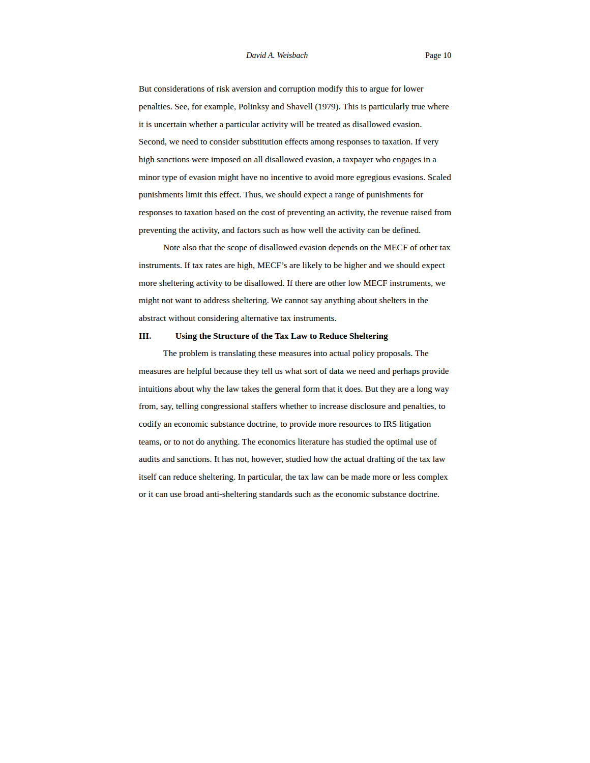David A. Weisbach Page 10
But considerations of risk aversion and corruption modify this to argue for lower penalties. See, for example, Polinksy and Shavell (1979). This is particularly true where it is uncertain whether a particular activity will be treated as disallowed evasion. Second, we need to consider substitution effects among responses to taxation. If very high sanctions were imposed on all disallowed evasion, a taxpayer who engages in a minor type of evasion might have no incentive to avoid more egregious evasions. Scaled punishments limit this effect. Thus, we should expect a range of punishments for responses to taxation based on the cost of preventing an activity, the revenue raised from preventing the activity, and factors such as how well the activity can be defined.
Note also that the scope of disallowed evasion depends on the MECF of other tax instruments. If tax rates are high, MECF’s are likely to be higher and we should expect more sheltering activity to be disallowed. If there are other low MECF instruments, we might not want to address sheltering. We cannot say anything about shelters in the abstract without considering alternative tax instruments.
III. Using the Structure of the Tax Law to Reduce Sheltering
The problem is translating these measures into actual policy proposals. The measures are helpful because they tell us what sort of data we need and perhaps provide intuitions about why the law takes the general form that it does. But they are a long way from, say, telling congressional staffers whether to increase disclosure and penalties, to codify an economic substance doctrine, to provide more resources to IRS litigation teams, or to not do anything. The economics literature has studied the optimal use of audits and sanctions. It has not, however, studied how the actual drafting of the tax law itself can reduce sheltering. In particular, the tax law can be made more or less complex or it can use broad anti-sheltering standards such as the economic substance doctrine.